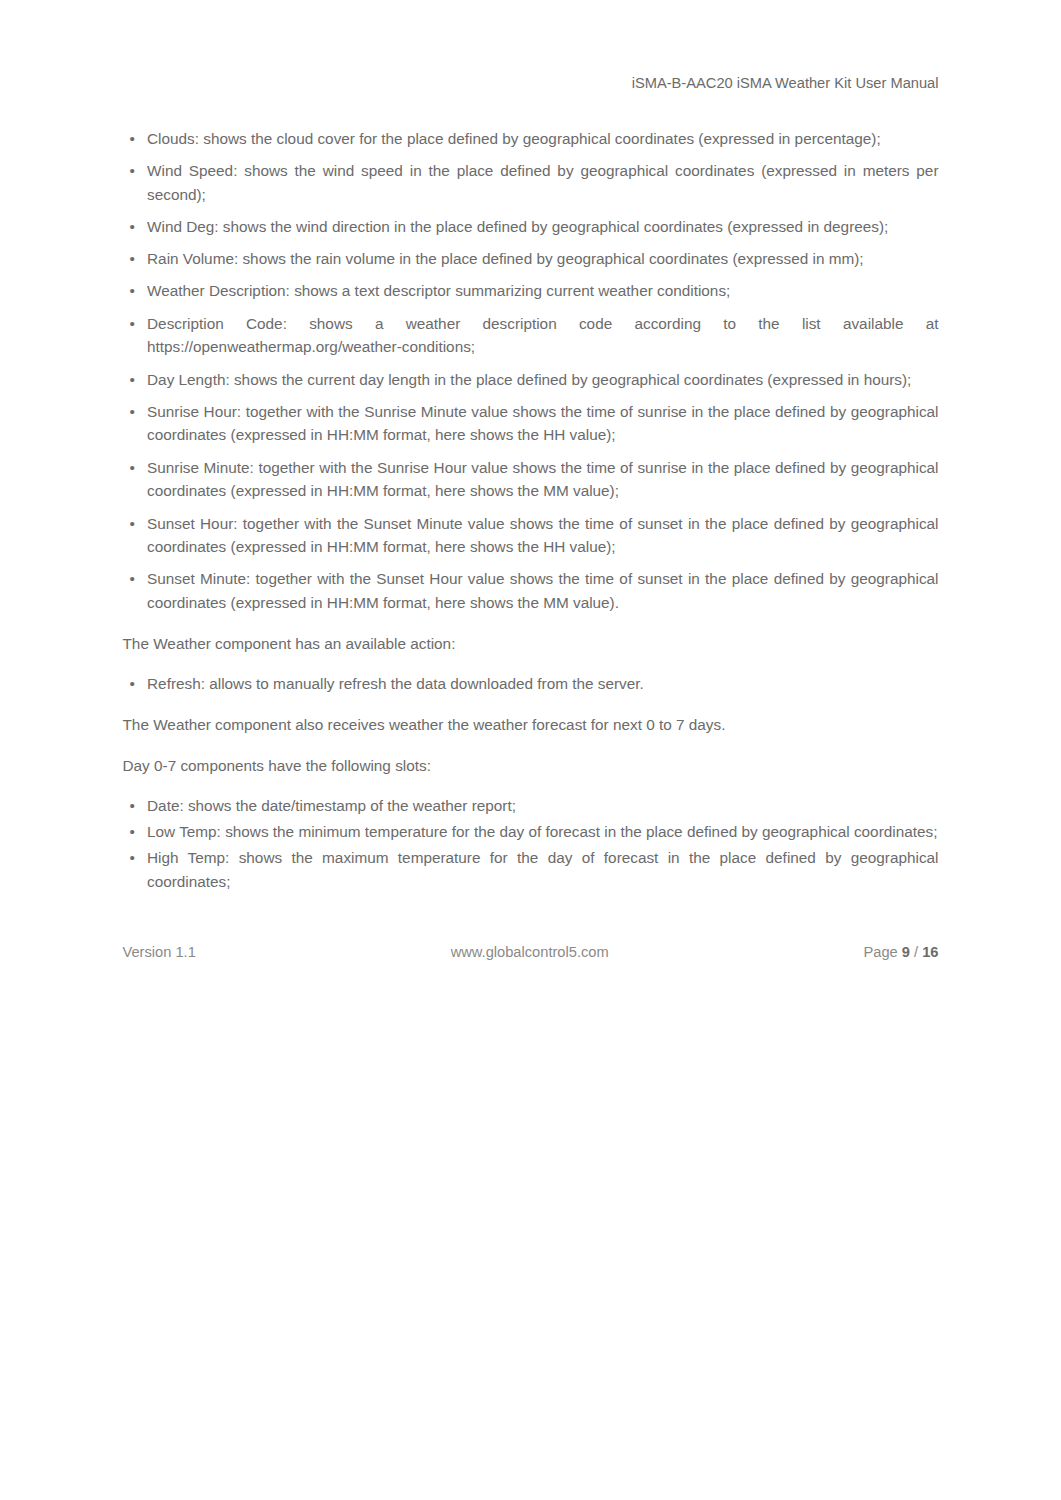iSMA-B-AAC20 iSMA Weather Kit User Manual
Clouds: shows the cloud cover for the place defined by geographical coordinates (expressed in percentage);
Wind Speed: shows the wind speed in the place defined by geographical coordinates (expressed in meters per second);
Wind Deg: shows the wind direction in the place defined by geographical coordinates (expressed in degrees);
Rain Volume: shows the rain volume in the place defined by geographical coordinates (expressed in mm);
Weather Description: shows a text descriptor summarizing current weather conditions;
Description Code: shows a weather description code according to the list available at https://openweathermap.org/weather-conditions;
Day Length: shows the current day length in the place defined by geographical coordinates (expressed in hours);
Sunrise Hour: together with the Sunrise Minute value shows the time of sunrise in the place defined by geographical coordinates (expressed in HH:MM format, here shows the HH value);
Sunrise Minute: together with the Sunrise Hour value shows the time of sunrise in the place defined by geographical coordinates (expressed in HH:MM format, here shows the MM value);
Sunset Hour: together with the Sunset Minute value shows the time of sunset in the place defined by geographical coordinates (expressed in HH:MM format, here shows the HH value);
Sunset Minute: together with the Sunset Hour value shows the time of sunset in the place defined by geographical coordinates (expressed in HH:MM format, here shows the MM value).
The Weather component has an available action:
Refresh: allows to manually refresh the data downloaded from the server.
The Weather component also receives weather the weather forecast for next 0 to 7 days.
Day 0-7 components have the following slots:
Date: shows the date/timestamp of the weather report;
Low Temp: shows the minimum temperature for the day of forecast in the place defined by geographical coordinates;
High Temp: shows the maximum temperature for the day of forecast in the place defined by geographical coordinates;
Version 1.1 www.globalcontrol5.com Page 9 / 16